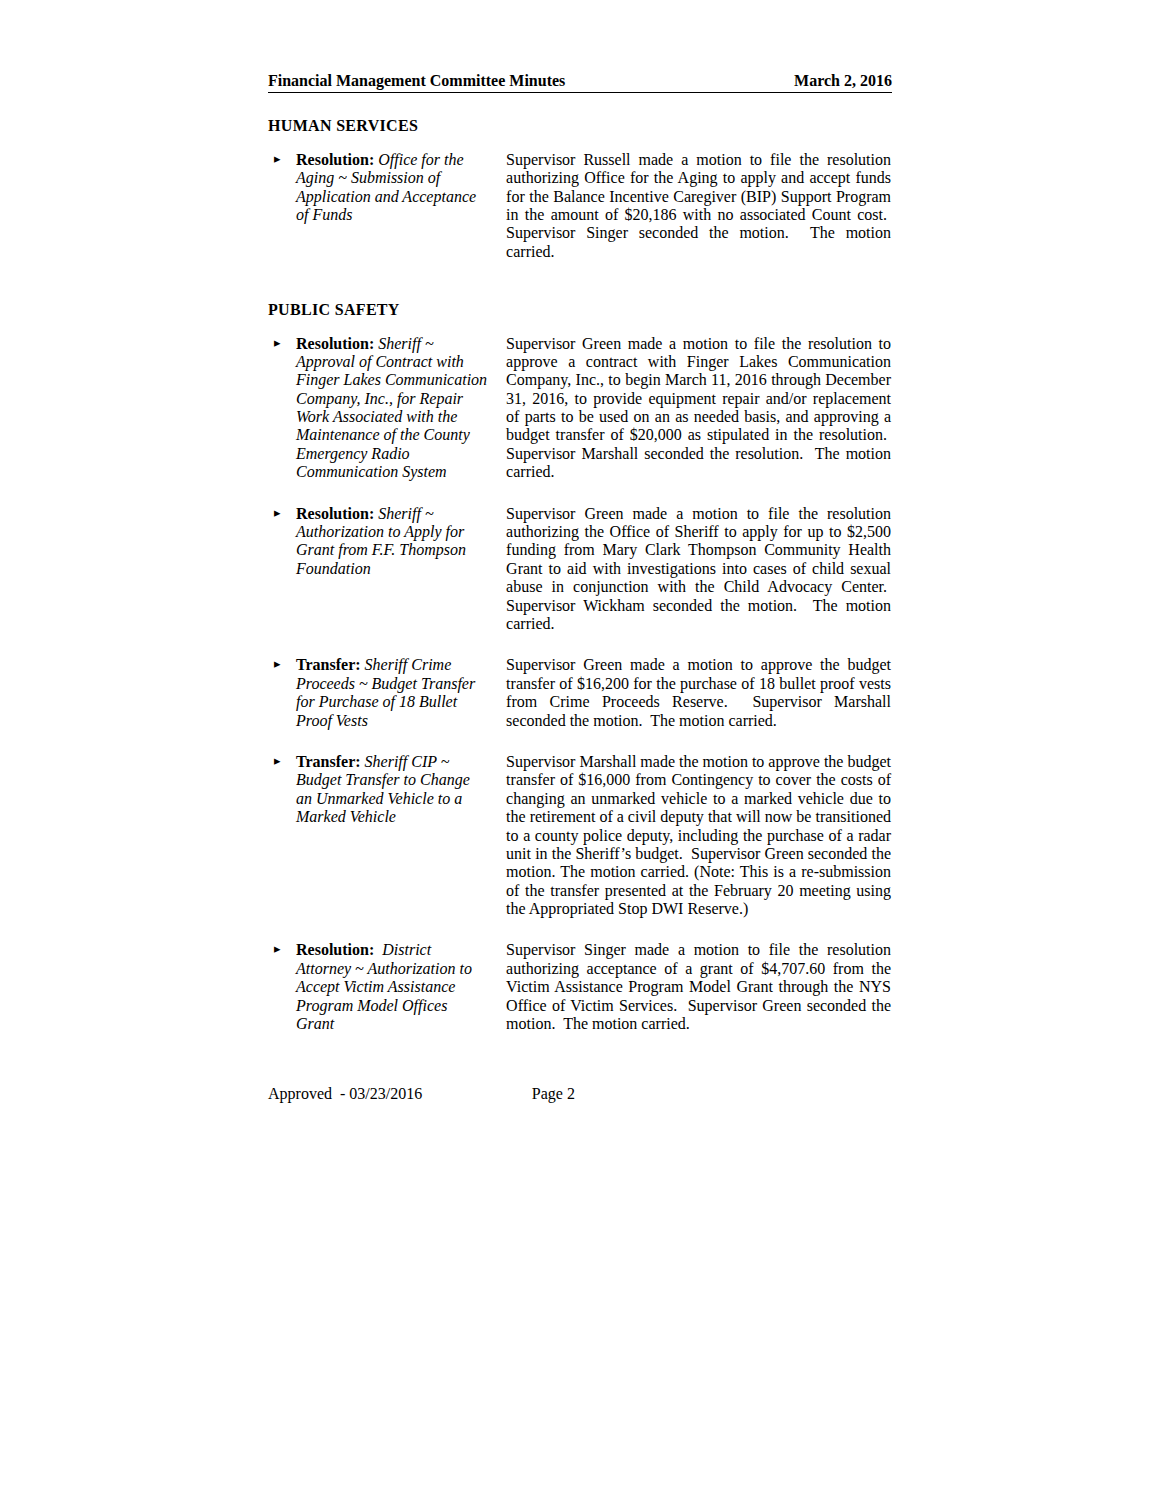Financial Management Committee Minutes March 2, 2016
HUMAN SERVICES
| ▸ Resolution: Office for the Aging ~ Submission of Application and Acceptance of Funds | Supervisor Russell made a motion to file the resolution authorizing Office for the Aging to apply and accept funds for the Balance Incentive Caregiver (BIP) Support Program in the amount of $20,186 with no associated Count cost. Supervisor Singer seconded the motion. The motion carried. |
PUBLIC SAFETY
| ▸ Resolution: Sheriff ~ Approval of Contract with Finger Lakes Communication Company, Inc., for Repair Work Associated with the Maintenance of the County Emergency Radio Communication System | Supervisor Green made a motion to file the resolution to approve a contract with Finger Lakes Communication Company, Inc., to begin March 11, 2016 through December 31, 2016, to provide equipment repair and/or replacement of parts to be used on an as needed basis, and approving a budget transfer of $20,000 as stipulated in the resolution. Supervisor Marshall seconded the resolution. The motion carried. |
| ▸ Resolution: Sheriff ~ Authorization to Apply for Grant from F.F. Thompson Foundation | Supervisor Green made a motion to file the resolution authorizing the Office of Sheriff to apply for up to $2,500 funding from Mary Clark Thompson Community Health Grant to aid with investigations into cases of child sexual abuse in conjunction with the Child Advocacy Center. Supervisor Wickham seconded the motion. The motion carried. |
| ▸ Transfer: Sheriff Crime Proceeds ~ Budget Transfer for Purchase of 18 Bullet Proof Vests | Supervisor Green made a motion to approve the budget transfer of $16,200 for the purchase of 18 bullet proof vests from Crime Proceeds Reserve. Supervisor Marshall seconded the motion. The motion carried. |
| ▸ Transfer: Sheriff CIP ~ Budget Transfer to Change an Unmarked Vehicle to a Marked Vehicle | Supervisor Marshall made the motion to approve the budget transfer of $16,000 from Contingency to cover the costs of changing an unmarked vehicle to a marked vehicle due to the retirement of a civil deputy that will now be transitioned to a county police deputy, including the purchase of a radar unit in the Sheriff’s budget. Supervisor Green seconded the motion. The motion carried. (Note: This is a re-submission of the transfer presented at the February 20 meeting using the Appropriated Stop DWI Reserve.) |
| ▸ Resolution: District Attorney ~ Authorization to Accept Victim Assistance Program Model Offices Grant | Supervisor Singer made a motion to file the resolution authorizing acceptance of a grant of $4,707.60 from the Victim Assistance Program Model Grant through the NYS Office of Victim Services. Supervisor Green seconded the motion. The motion carried. |
Approved - 03/23/2016 Page 2